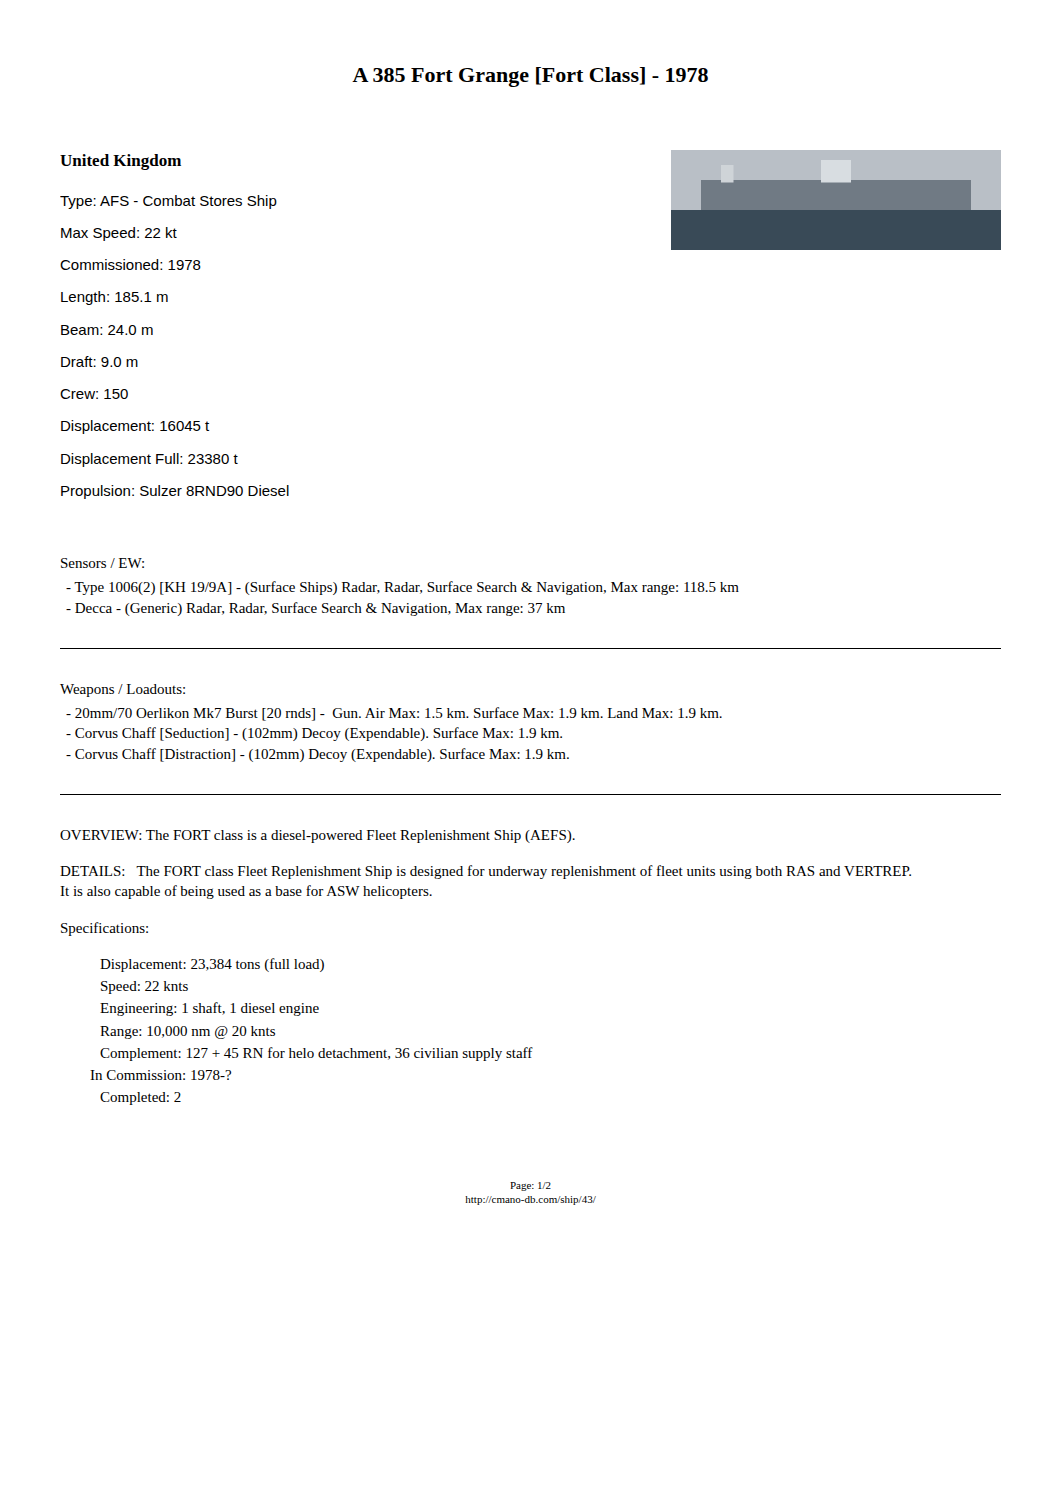A 385 Fort Grange [Fort Class] - 1978
United Kingdom
Type: AFS - Combat Stores Ship
Max Speed: 22 kt
Commissioned: 1978
Length: 185.1 m
Beam: 24.0 m
Draft: 9.0 m
Crew: 150
Displacement: 16045 t
Displacement Full: 23380 t
Propulsion: Sulzer 8RND90 Diesel
Sensors / EW:
Type 1006(2) [KH 19/9A] - (Surface Ships) Radar, Radar, Surface Search & Navigation, Max range: 118.5 km
Decca - (Generic) Radar, Radar, Surface Search & Navigation, Max range: 37 km
Weapons / Loadouts:
20mm/70 Oerlikon Mk7 Burst [20 rnds] - Gun. Air Max: 1.5 km. Surface Max: 1.9 km. Land Max: 1.9 km.
Corvus Chaff [Seduction] - (102mm) Decoy (Expendable). Surface Max: 1.9 km.
Corvus Chaff [Distraction] - (102mm) Decoy (Expendable). Surface Max: 1.9 km.
OVERVIEW: The FORT class is a diesel-powered Fleet Replenishment Ship (AEFS).
DETAILS: The FORT class Fleet Replenishment Ship is designed for underway replenishment of fleet units using both RAS and VERTREP.
It is also capable of being used as a base for ASW helicopters.
Specifications:
Displacement: 23,384 tons (full load)
Speed: 22 knts
Engineering: 1 shaft, 1 diesel engine
Range: 10,000 nm @ 20 knts
Complement: 127 + 45 RN for helo detachment, 36 civilian supply staff
In Commission: 1978-?
Completed: 2
Page: 1/2
http://cmano-db.com/ship/43/